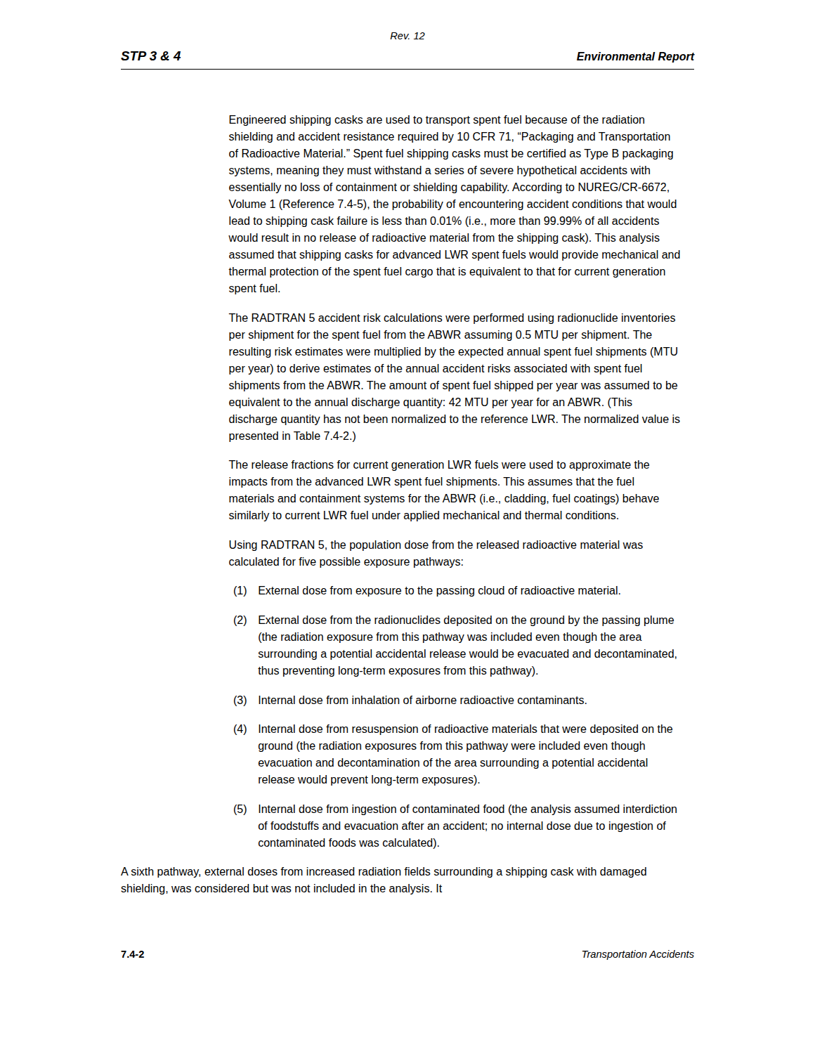Rev. 12
STP 3 & 4
Environmental Report
Engineered shipping casks are used to transport spent fuel because of the radiation shielding and accident resistance required by 10 CFR 71, “Packaging and Transportation of Radioactive Material.” Spent fuel shipping casks must be certified as Type B packaging systems, meaning they must withstand a series of severe hypothetical accidents with essentially no loss of containment or shielding capability. According to NUREG/CR-6672, Volume 1 (Reference 7.4-5), the probability of encountering accident conditions that would lead to shipping cask failure is less than 0.01% (i.e., more than 99.99% of all accidents would result in no release of radioactive material from the shipping cask). This analysis assumed that shipping casks for advanced LWR spent fuels would provide mechanical and thermal protection of the spent fuel cargo that is equivalent to that for current generation spent fuel.
The RADTRAN 5 accident risk calculations were performed using radionuclide inventories per shipment for the spent fuel from the ABWR assuming 0.5 MTU per shipment. The resulting risk estimates were multiplied by the expected annual spent fuel shipments (MTU per year) to derive estimates of the annual accident risks associated with spent fuel shipments from the ABWR. The amount of spent fuel shipped per year was assumed to be equivalent to the annual discharge quantity: 42 MTU per year for an ABWR. (This discharge quantity has not been normalized to the reference LWR. The normalized value is presented in Table 7.4-2.)
The release fractions for current generation LWR fuels were used to approximate the impacts from the advanced LWR spent fuel shipments. This assumes that the fuel materials and containment systems for the ABWR (i.e., cladding, fuel coatings) behave similarly to current LWR fuel under applied mechanical and thermal conditions.
Using RADTRAN 5, the population dose from the released radioactive material was calculated for five possible exposure pathways:
External dose from exposure to the passing cloud of radioactive material.
External dose from the radionuclides deposited on the ground by the passing plume (the radiation exposure from this pathway was included even though the area surrounding a potential accidental release would be evacuated and decontaminated, thus preventing long-term exposures from this pathway).
Internal dose from inhalation of airborne radioactive contaminants.
Internal dose from resuspension of radioactive materials that were deposited on the ground (the radiation exposures from this pathway were included even though evacuation and decontamination of the area surrounding a potential accidental release would prevent long-term exposures).
Internal dose from ingestion of contaminated food (the analysis assumed interdiction of foodstuffs and evacuation after an accident; no internal dose due to ingestion of contaminated foods was calculated).
A sixth pathway, external doses from increased radiation fields surrounding a shipping cask with damaged shielding, was considered but was not included in the analysis. It
7.4-2
Transportation Accidents